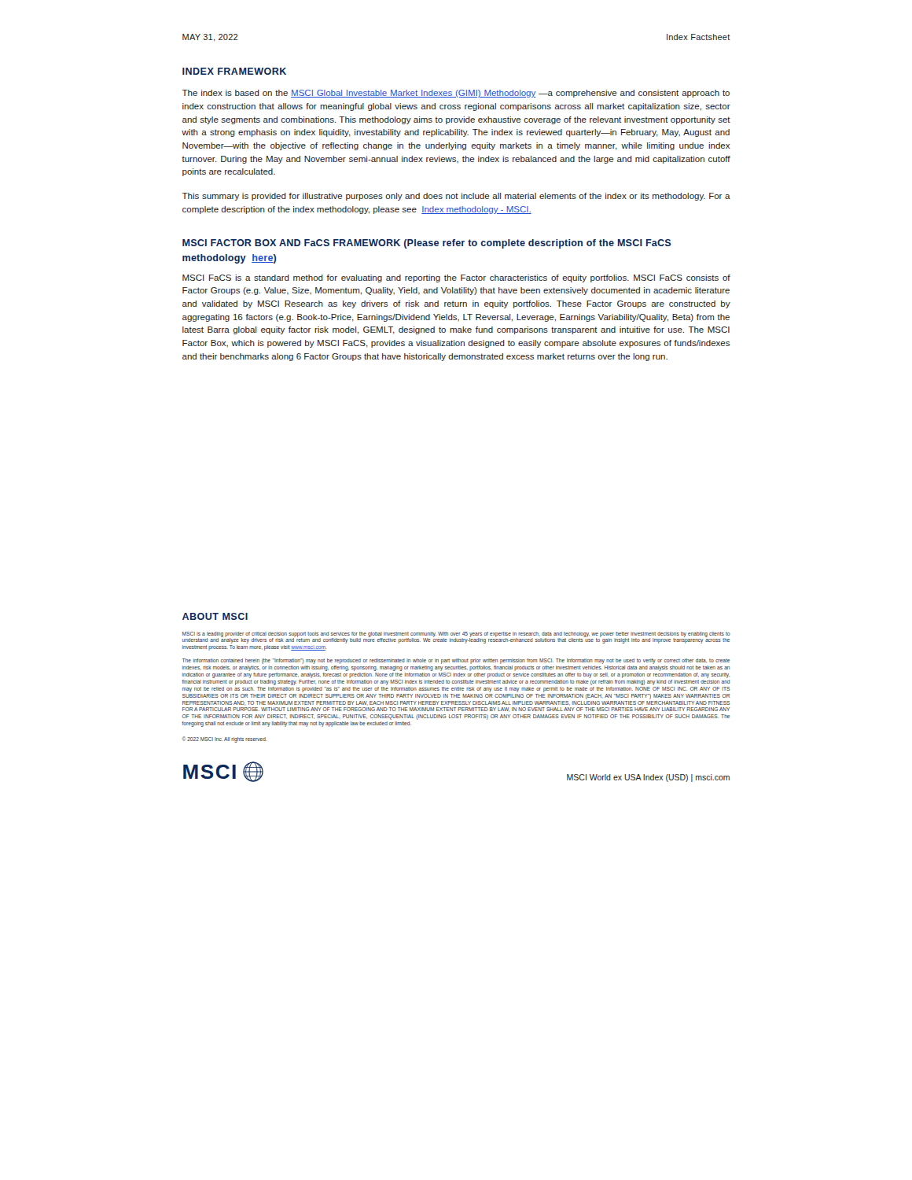MAY 31, 2022
Index Factsheet
INDEX FRAMEWORK
The index is based on the MSCI Global Investable Market Indexes (GIMI) Methodology —a comprehensive and consistent approach to index construction that allows for meaningful global views and cross regional comparisons across all market capitalization size, sector and style segments and combinations. This methodology aims to provide exhaustive coverage of the relevant investment opportunity set with a strong emphasis on index liquidity, investability and replicability. The index is reviewed quarterly—in February, May, August and November—with the objective of reflecting change in the underlying equity markets in a timely manner, while limiting undue index turnover. During the May and November semi-annual index reviews, the index is rebalanced and the large and mid capitalization cutoff points are recalculated.
This summary is provided for illustrative purposes only and does not include all material elements of the index or its methodology. For a complete description of the index methodology, please see Index methodology - MSCI.
MSCI FACTOR BOX AND FaCS FRAMEWORK (Please refer to complete description of the MSCI FaCS methodology here)
MSCI FaCS is a standard method for evaluating and reporting the Factor characteristics of equity portfolios. MSCI FaCS consists of Factor Groups (e.g. Value, Size, Momentum, Quality, Yield, and Volatility) that have been extensively documented in academic literature and validated by MSCI Research as key drivers of risk and return in equity portfolios. These Factor Groups are constructed by aggregating 16 factors (e.g. Book-to-Price, Earnings/Dividend Yields, LT Reversal, Leverage, Earnings Variability/Quality, Beta) from the latest Barra global equity factor risk model, GEMLT, designed to make fund comparisons transparent and intuitive for use. The MSCI Factor Box, which is powered by MSCI FaCS, provides a visualization designed to easily compare absolute exposures of funds/indexes and their benchmarks along 6 Factor Groups that have historically demonstrated excess market returns over the long run.
ABOUT MSCI
MSCI is a leading provider of critical decision support tools and services for the global investment community. With over 45 years of expertise in research, data and technology, we power better investment decisions by enabling clients to understand and analyze key drivers of risk and return and confidently build more effective portfolios. We create industry-leading research-enhanced solutions that clients use to gain insight into and improve transparency across the investment process. To learn more, please visit www.msci.com.
The information contained herein (the "Information") may not be reproduced or redisseminated in whole or in part without prior written permission from MSCI. The Information may not be used to verify or correct other data, to create indexes, risk models, or analytics, or in connection with issuing, offering, sponsoring, managing or marketing any securities, portfolios, financial products or other investment vehicles. Historical data and analysis should not be taken as an indication or guarantee of any future performance, analysis, forecast or prediction. None of the Information or MSCI index or other product or service constitutes an offer to buy or sell, or a promotion or recommendation of, any security, financial instrument or product or trading strategy. Further, none of the Information or any MSCI index is intended to constitute investment advice or a recommendation to make (or refrain from making) any kind of investment decision and may not be relied on as such. The Information is provided "as is" and the user of the Information assumes the entire risk of any use it may make or permit to be made of the Information. NONE OF MSCI INC. OR ANY OF ITS SUBSIDIARIES OR ITS OR THEIR DIRECT OR INDIRECT SUPPLIERS OR ANY THIRD PARTY INVOLVED IN THE MAKING OR COMPILING OF THE INFORMATION (EACH, AN "MSCI PARTY") MAKES ANY WARRANTIES OR REPRESENTATIONS AND, TO THE MAXIMUM EXTENT PERMITTED BY LAW, EACH MSCI PARTY HEREBY EXPRESSLY DISCLAIMS ALL IMPLIED WARRANTIES, INCLUDING WARRANTIES OF MERCHANTABILITY AND FITNESS FOR A PARTICULAR PURPOSE. WITHOUT LIMITING ANY OF THE FOREGOING AND TO THE MAXIMUM EXTENT PERMITTED BY LAW, IN NO EVENT SHALL ANY OF THE MSCI PARTIES HAVE ANY LIABILITY REGARDING ANY OF THE INFORMATION FOR ANY DIRECT, INDIRECT, SPECIAL, PUNITIVE, CONSEQUENTIAL (INCLUDING LOST PROFITS) OR ANY OTHER DAMAGES EVEN IF NOTIFIED OF THE POSSIBILITY OF SUCH DAMAGES. The foregoing shall not exclude or limit any liability that may not by applicable law be excluded or limited.
© 2022 MSCI Inc. All rights reserved.
MSCI
MSCI World ex USA Index (USD) | msci.com